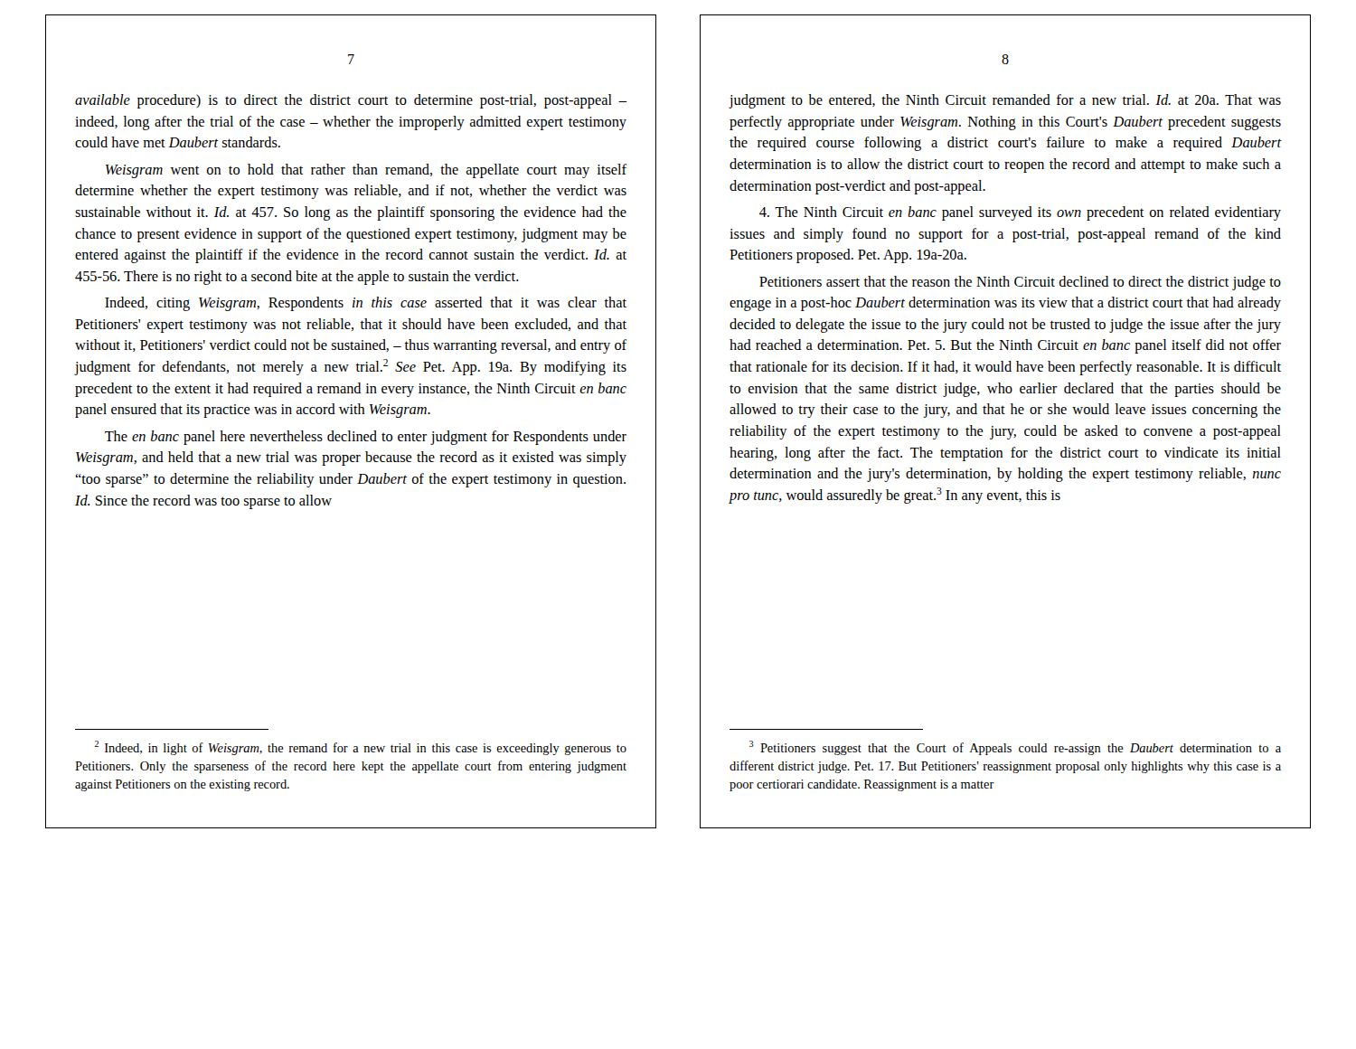7
available procedure) is to direct the district court to determine post-trial, post-appeal – indeed, long after the trial of the case – whether the improperly admitted expert testimony could have met Daubert standards.
Weisgram went on to hold that rather than remand, the appellate court may itself determine whether the expert testimony was reliable, and if not, whether the verdict was sustainable without it. Id. at 457. So long as the plaintiff sponsoring the evidence had the chance to present evidence in support of the questioned expert testimony, judgment may be entered against the plaintiff if the evidence in the record cannot sustain the verdict. Id. at 455-56. There is no right to a second bite at the apple to sustain the verdict.
Indeed, citing Weisgram, Respondents in this case asserted that it was clear that Petitioners' expert testimony was not reliable, that it should have been excluded, and that without it, Petitioners' verdict could not be sustained, – thus warranting reversal, and entry of judgment for defendants, not merely a new trial.2 See Pet. App. 19a. By modifying its precedent to the extent it had required a remand in every instance, the Ninth Circuit en banc panel ensured that its practice was in accord with Weisgram.
The en banc panel here nevertheless declined to enter judgment for Respondents under Weisgram, and held that a new trial was proper because the record as it existed was simply “too sparse” to determine the reliability under Daubert of the expert testimony in question. Id. Since the record was too sparse to allow
2 Indeed, in light of Weisgram, the remand for a new trial in this case is exceedingly generous to Petitioners. Only the sparseness of the record here kept the appellate court from entering judgment against Petitioners on the existing record.
8
judgment to be entered, the Ninth Circuit remanded for a new trial. Id. at 20a. That was perfectly appropriate under Weisgram. Nothing in this Court's Daubert precedent suggests the required course following a district court's failure to make a required Daubert determination is to allow the district court to reopen the record and attempt to make such a determination post-verdict and post-appeal.
4. The Ninth Circuit en banc panel surveyed its own precedent on related evidentiary issues and simply found no support for a post-trial, post-appeal remand of the kind Petitioners proposed. Pet. App. 19a-20a.
Petitioners assert that the reason the Ninth Circuit declined to direct the district judge to engage in a post-hoc Daubert determination was its view that a district court that had already decided to delegate the issue to the jury could not be trusted to judge the issue after the jury had reached a determination. Pet. 5. But the Ninth Circuit en banc panel itself did not offer that rationale for its decision. If it had, it would have been perfectly reasonable. It is difficult to envision that the same district judge, who earlier declared that the parties should be allowed to try their case to the jury, and that he or she would leave issues concerning the reliability of the expert testimony to the jury, could be asked to convene a post-appeal hearing, long after the fact. The temptation for the district court to vindicate its initial determination and the jury's determination, by holding the expert testimony reliable, nunc pro tunc, would assuredly be great.3 In any event, this is
3 Petitioners suggest that the Court of Appeals could re-assign the Daubert determination to a different district judge. Pet. 17. But Petitioners' reassignment proposal only highlights why this case is a poor certiorari candidate. Reassignment is a matter